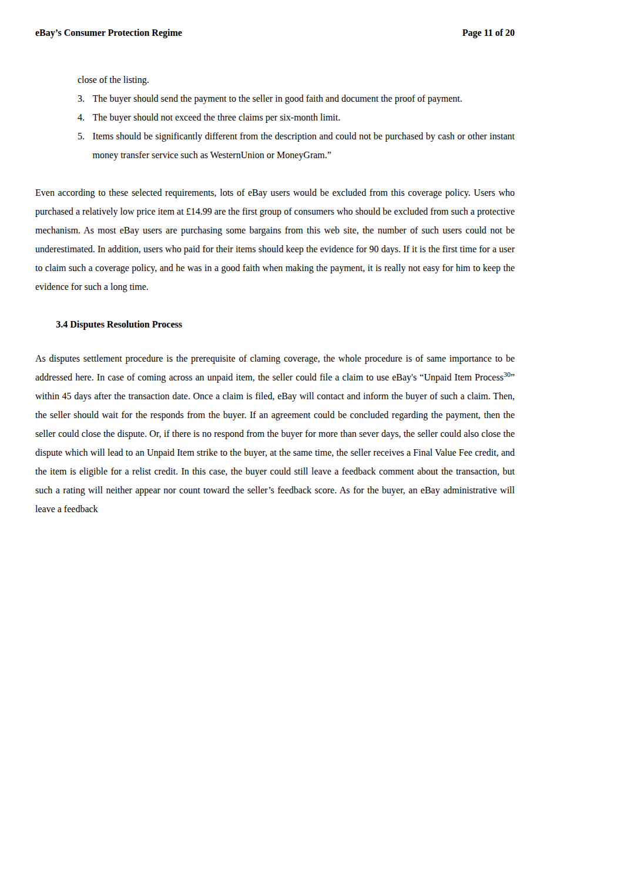eBay’s Consumer Protection Regime Page 11 of 20
close of the listing.
3. The buyer should send the payment to the seller in good faith and document the proof of payment.
4. The buyer should not exceed the three claims per six-month limit.
5. Items should be significantly different from the description and could not be purchased by cash or other instant money transfer service such as WesternUnion or MoneyGram.”
Even according to these selected requirements, lots of eBay users would be excluded from this coverage policy. Users who purchased a relatively low price item at £14.99 are the first group of consumers who should be excluded from such a protective mechanism. As most eBay users are purchasing some bargains from this web site, the number of such users could not be underestimated. In addition, users who paid for their items should keep the evidence for 90 days. If it is the first time for a user to claim such a coverage policy, and he was in a good faith when making the payment, it is really not easy for him to keep the evidence for such a long time.
3.4 Disputes Resolution Process
As disputes settlement procedure is the prerequisite of claming coverage, the whole procedure is of same importance to be addressed here. In case of coming across an unpaid item, the seller could file a claim to use eBay's “Unpaid Item Process30” within 45 days after the transaction date. Once a claim is filed, eBay will contact and inform the buyer of such a claim. Then, the seller should wait for the responds from the buyer. If an agreement could be concluded regarding the payment, then the seller could close the dispute. Or, if there is no respond from the buyer for more than sever days, the seller could also close the dispute which will lead to an Unpaid Item strike to the buyer, at the same time, the seller receives a Final Value Fee credit, and the item is eligible for a relist credit. In this case, the buyer could still leave a feedback comment about the transaction, but such a rating will neither appear nor count toward the seller’s feedback score. As for the buyer, an eBay administrative will leave a feedback